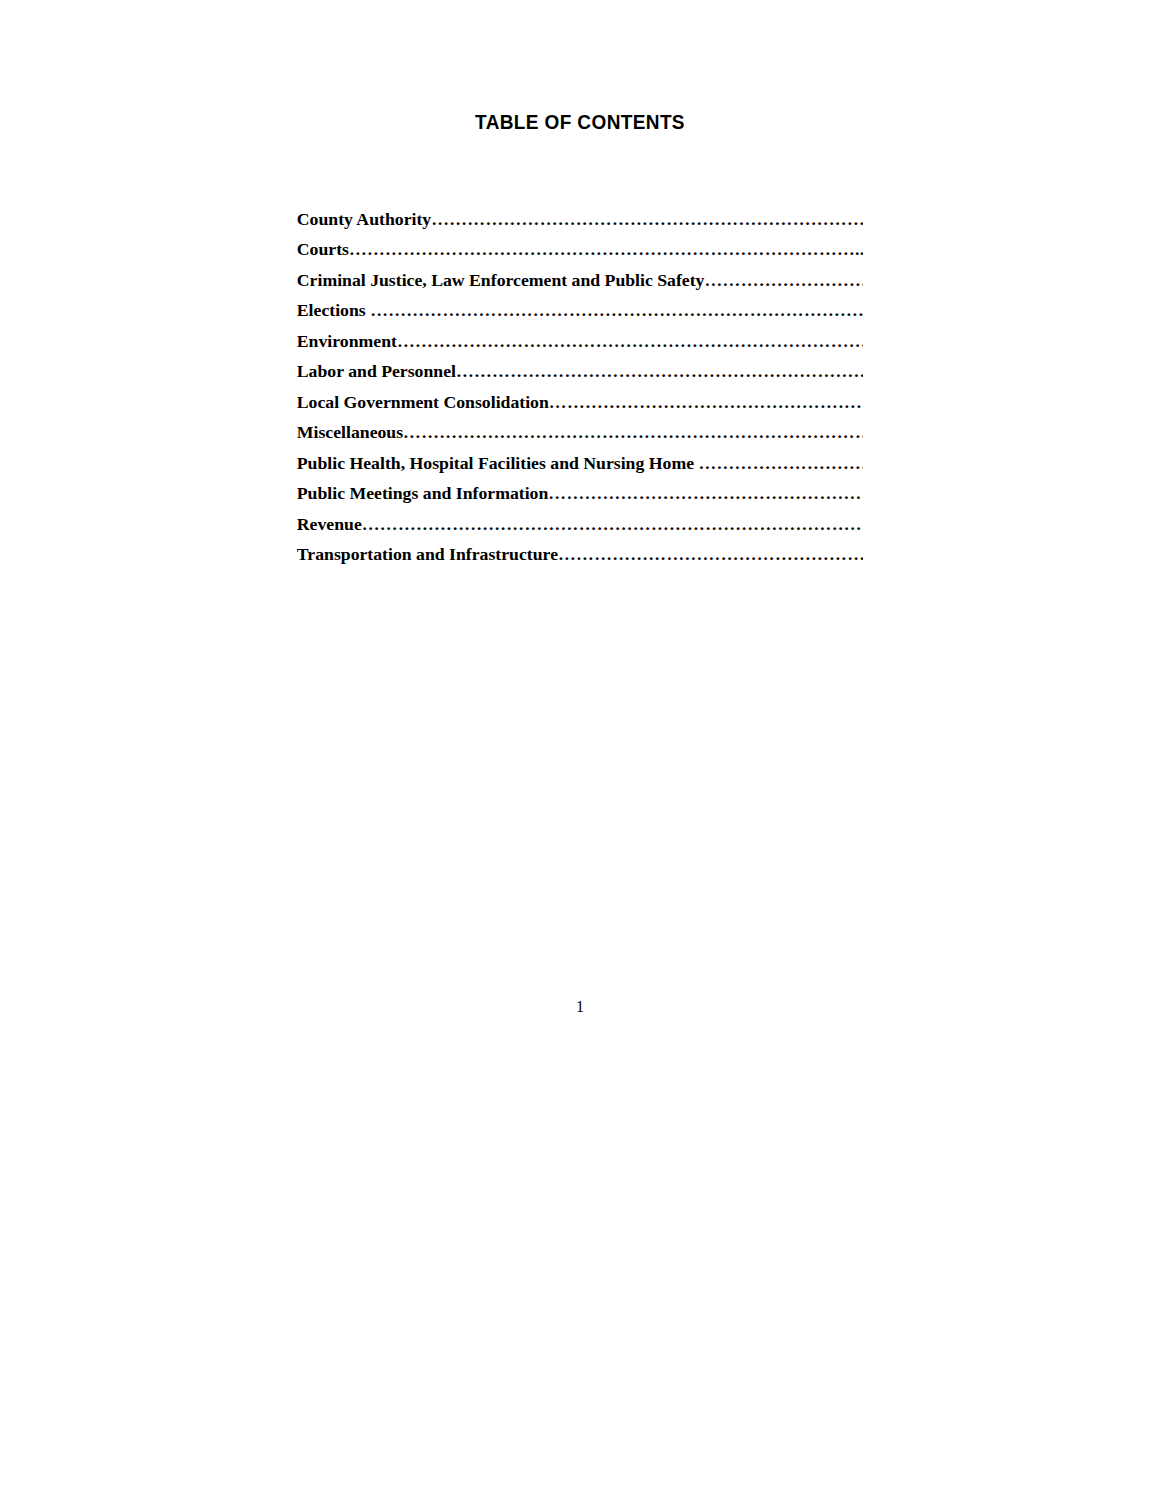TABLE OF CONTENTS
County Authority…………………………………………………………………………..…… 2
Courts…………………………………………………………………………...……………. 2
Criminal Justice, Law Enforcement and Public Safety……………………………………… 3
Elections ……………………………………………………………………………………… 8
Environment………………………………………………………………………………….. 9
Labor and Personnel…………………………………………………………………………10
Local Government Consolidation…………………………………………………………14
Miscellaneous…………………………………………………………………………………14
Public Health, Hospital Facilities and Nursing Home ……………………………………….. 15
Public Meetings and Information…………………………………………………………19
Revenue………………………………………………………………………………………... 19
Transportation and Infrastructure………………………………………………………….23
1